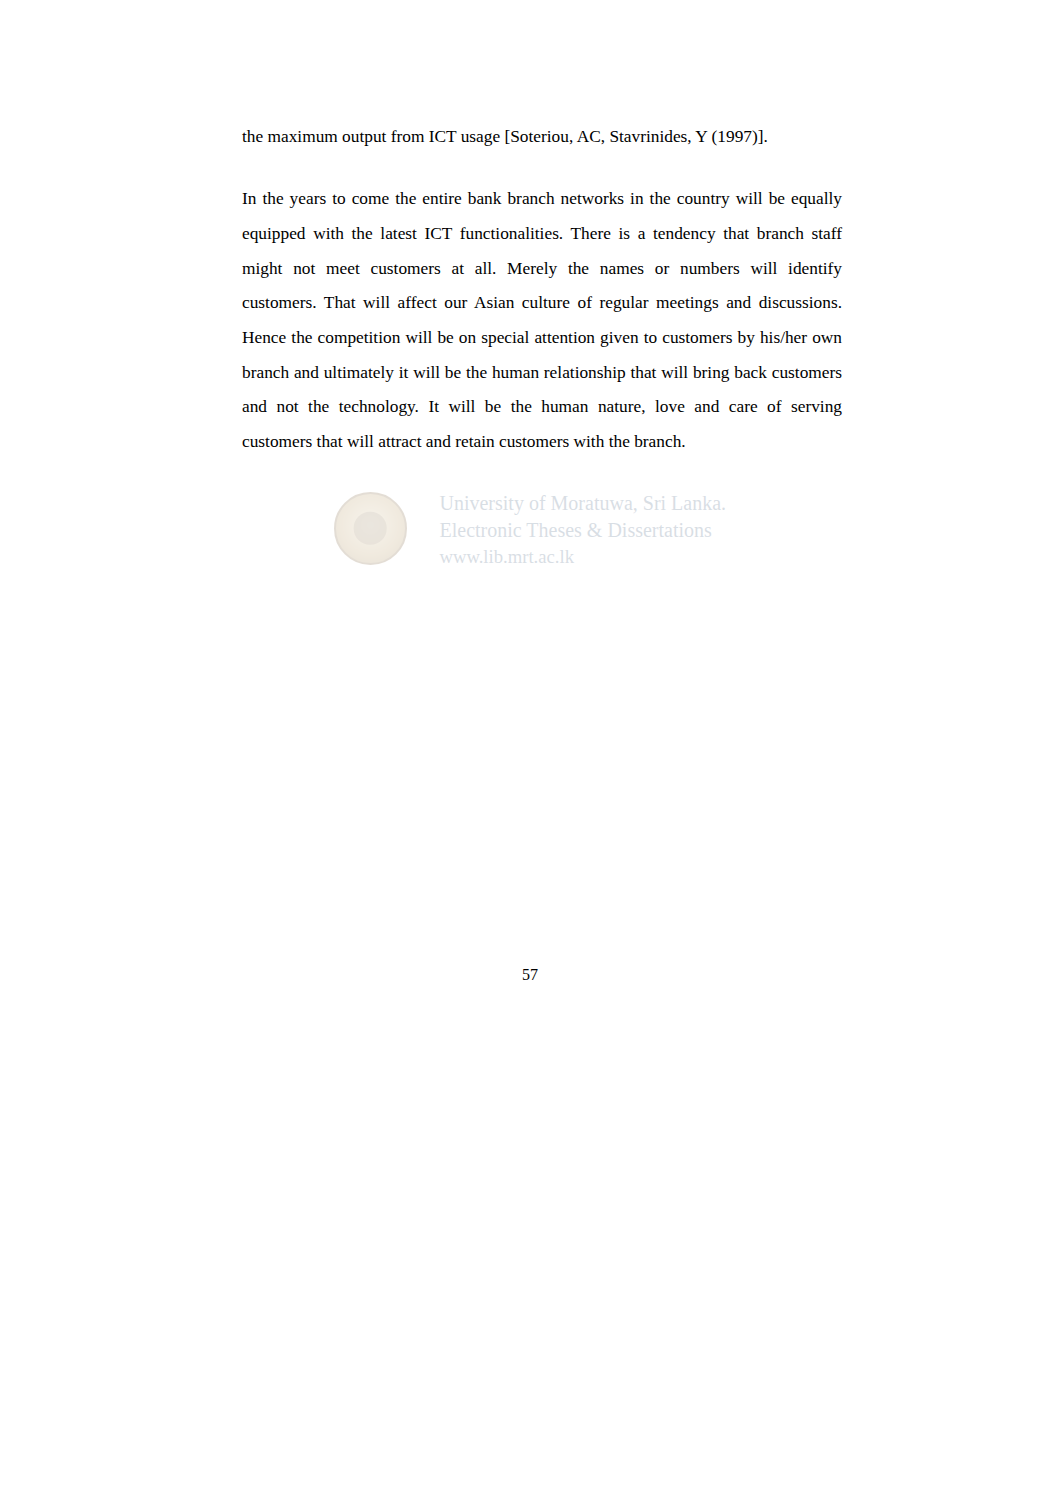the maximum output from ICT usage [Soteriou, AC, Stavrinides, Y (1997)].
In the years to come the entire bank branch networks in the country will be equally equipped with the latest ICT functionalities. There is a tendency that branch staff might not meet customers at all. Merely the names or numbers will identify customers. That will affect our Asian culture of regular meetings and discussions. Hence the competition will be on special attention given to customers by his/her own branch and ultimately it will be the human relationship that will bring back customers and not the technology. It will be the human nature, love and care of serving customers that will attract and retain customers with the branch.
University of Moratuwa, Sri Lanka.
Electronic Theses & Dissertations
www.lib.mrt.ac.lk
57